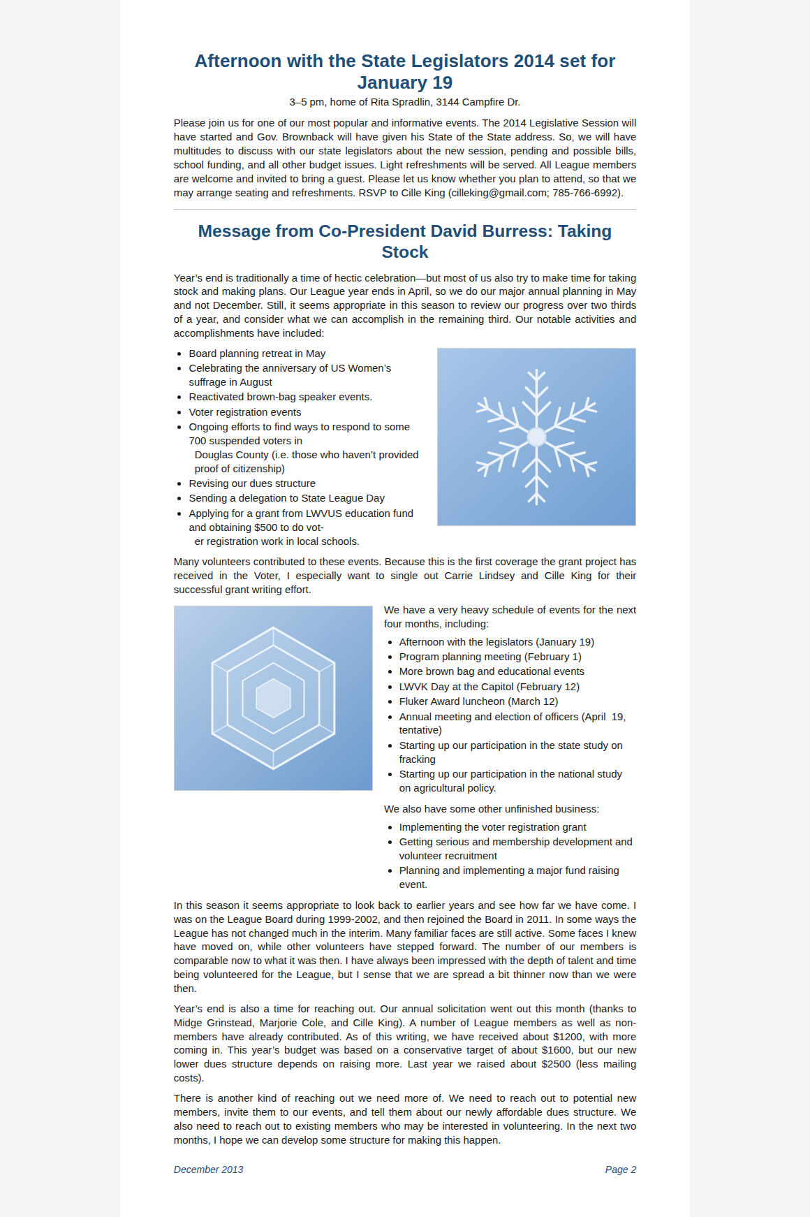Afternoon with the State Legislators 2014 set for January 19
3–5 pm, home of Rita Spradlin, 3144 Campfire Dr.
Please join us for one of our most popular and informative events. The 2014 Legislative Session will have started and Gov. Brownback will have given his State of the State address. So, we will have multitudes to discuss with our state legislators about the new session, pending and possible bills, school funding, and all other budget issues. Light refreshments will be served. All League members are welcome and invited to bring a guest. Please let us know whether you plan to attend, so that we may arrange seating and refreshments. RSVP to Cille King (cilleking@gmail.com; 785-766-6992).
Message from Co-President David Burress: Taking Stock
Year’s end is traditionally a time of hectic celebration—but most of us also try to make time for taking stock and making plans. Our League year ends in April, so we do our major annual planning in May and not December. Still, it seems appropriate in this season to review our progress over two thirds of a year, and consider what we can accomplish in the remaining third. Our notable activities and accomplishments have included:
Board planning retreat in May
Celebrating the anniversary of US Women’s suffrage in August
Reactivated brown-bag speaker events.
Voter registration events
Ongoing efforts to find ways to respond to some 700 suspended voters inDouglas County (i.e. those who haven’t provided proof of citizenship)
Revising our dues structure
Sending a delegation to State League Day
Applying for a grant from LWVUS education fund and obtaining $500 to do vot-er registration work in local schools.
Many volunteers contributed to these events. Because this is the first coverage the grant project has received in the Voter, I especially want to single out Carrie Lindsey and Cille King for their successful grant writing effort.
We have a very heavy schedule of events for the next four months, including:
Afternoon with the legislators (January 19)
Program planning meeting (February 1)
More brown bag and educational events
LWVK Day at the Capitol (February 12)
Fluker Award luncheon (March 12)
Annual meeting and election of officers (April 19, tentative)
Starting up our participation in the state study on fracking
Starting up our participation in the national study on agricultural policy.
We also have some other unfinished business:
Implementing the voter registration grant
Getting serious and membership development and volunteer recruitment
Planning and implementing a major fund raising event.
In this season it seems appropriate to look back to earlier years and see how far we have come. I was on the League Board during 1999-2002, and then rejoined the Board in 2011. In some ways the League has not changed much in the interim. Many familiar faces are still active. Some faces I knew have moved on, while other volunteers have stepped forward. The number of our members is comparable now to what it was then. I have always been impressed with the depth of talent and time being volunteered for the League, but I sense that we are spread a bit thinner now than we were then.
Year’s end is also a time for reaching out. Our annual solicitation went out this month (thanks to Midge Grinstead, Marjorie Cole, and Cille King). A number of League members as well as non-members have already contributed. As of this writing, we have received about $1200, with more coming in. This year’s budget was based on a conservative target of about $1600, but our new lower dues structure depends on raising more. Last year we raised about $2500 (less mailing costs).
There is another kind of reaching out we need more of. We need to reach out to potential new members, invite them to our events, and tell them about our newly affordable dues structure. We also need to reach out to existing members who may be interested in volunteering. In the next two months, I hope we can develop some structure for making this happen.
December 2013 Page 2